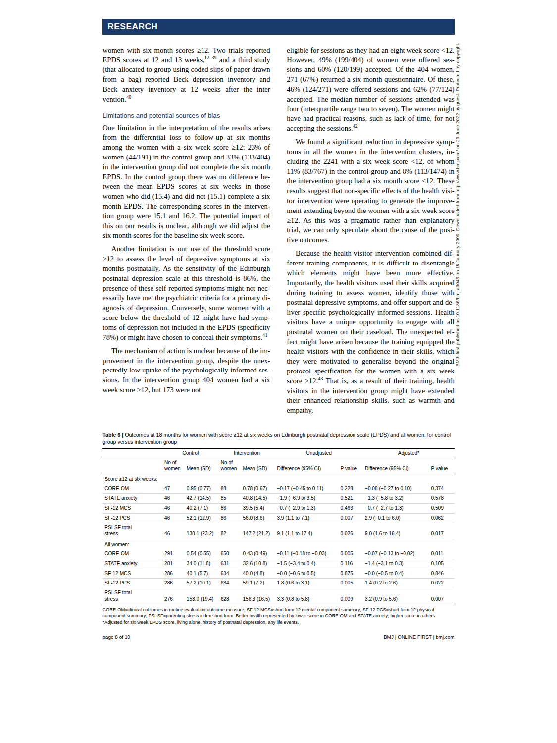RESEARCH
BMJ: first published as 10.1136/bmj.a3045 on 15 January 2009. Downloaded from http://www.bmj.com/ on 29 June 2022 by guest. Protected by copyright.
women with six month scores ≥12. Two trials reported EPDS scores at 12 and 13 weeks,12 39 and a third study (that allocated to group using coded slips of paper drawn from a bag) reported Beck depression inventory and Beck anxiety inventory at 12 weeks after the inter vention.40
Limitations and potential sources of bias
One limitation in the interpretation of the results arises from the differential loss to follow-up at six months among the women with a six week score ≥12: 23% of women (44/191) in the control group and 33% (133/404) in the intervention group did not complete the six month EPDS. In the control group there was no difference between the mean EPDS scores at six weeks in those women who did (15.4) and did not (15.1) complete a six month EPDS. The corresponding scores in the intervention group were 15.1 and 16.2. The potential impact of this on our results is unclear, although we did adjust the six month scores for the baseline six week score.
Another limitation is our use of the threshold score ≥12 to assess the level of depressive symptoms at six months postnatally. As the sensitivity of the Edinburgh postnatal depression scale at this threshold is 86%, the presence of these self reported symptoms might not necessarily have met the psychiatric criteria for a primary diagnosis of depression. Conversely, some women with a score below the threshold of 12 might have had symptoms of depression not included in the EPDS (specificity 78%) or might have chosen to conceal their symptoms.41
The mechanism of action is unclear because of the improvement in the intervention group, despite the unexpectedly low uptake of the psychologically informed sessions. In the intervention group 404 women had a six week score ≥12, but 173 were not
eligible for sessions as they had an eight week score <12. However, 49% (199/404) of women were offered sessions and 60% (120/199) accepted. Of the 404 women, 271 (67%) returned a six month questionnaire. Of these, 46% (124/271) were offered sessions and 62% (77/124) accepted. The median number of sessions attended was four (interquartile range two to seven). The women might have had practical reasons, such as lack of time, for not accepting the sessions.42
We found a significant reduction in depressive symptoms in all the women in the intervention clusters, including the 2241 with a six week score <12, of whom 11% (83/767) in the control group and 8% (113/1474) in the intervention group had a six month score <12. These results suggest that non-specific effects of the health visitor intervention were operating to generate the improvement extending beyond the women with a six week score ≥12. As this was a pragmatic rather than explanatory trial, we can only speculate about the cause of the positive outcomes.
Because the health visitor intervention combined different training components, it is difficult to disentangle which elements might have been more effective. Importantly, the health visitors used their skills acquired during training to assess women, identify those with postnatal depressive symptoms, and offer support and deliver specific psychologically informed sessions. Health visitors have a unique opportunity to engage with all postnatal women on their caseload. The unexpected effect might have arisen because the training equipped the health visitors with the confidence in their skills, which they were motivated to generalise beyond the original protocol specification for the women with a six week score ≥12.43 That is, as a result of their training, health visitors in the intervention group might have extended their enhanced relationship skills, such as warmth and empathy,
Table 6 | Outcomes at 18 months for women with score ≥12 at six weeks on Edinburgh postnatal depression scale (EPDS) and all women, for control group versus intervention group
| | Control | Intervention | Unadjusted | Adjusted* |
| --- | --- | --- | --- | --- |
| | No of women | Mean (SD) | No of women | Mean (SD) | Difference (95% CI) | P value | Difference (95% CI) | P value |
| Score ≥12 at six weeks: |
| CORE-OM | 47 | 0.95 (0.77) | 88 | 0.78 (0.67) | −0.17 (−0.45 to 0.11) | 0.228 | −0.08 (−0.27 to 0.10) | 0.374 |
| STATE anxiety | 46 | 42.7 (14.5) | 85 | 40.8 (14.5) | −1.9 (−6.9 to 3.5) | 0.521 | −1.3 (−5.8 to 3.2) | 0.578 |
| SF-12 MCS | 46 | 40.2 (7.1) | 86 | 39.5 (5.4) | −0.7 (−2.9 to 1.3) | 0.463 | −0.7 (−2.7 to 1.3) | 0.509 |
| SF-12 PCS | 46 | 52.1 (12.9) | 86 | 56.0 (8.6) | 3.9 (1.1 to 7.1) | 0.007 | 2.9 (−0.1 to 6.0) | 0.062 |
| PSI-SF total stress | 46 | 138.1 (23.2) | 82 | 147.2 (21.2) | 9.1 (1.1 to 17.4) | 0.026 | 9.0 (1.6 to 16.4) | 0.017 |
| All women: |
| CORE-OM | 291 | 0.54 (0.55) | 650 | 0.43 (0.49) | −0.11 (−0.18 to −0.03) | 0.005 | −0.07 (−0.13 to −0.02) | 0.011 |
| STATE anxiety | 281 | 34.0 (11.8) | 631 | 32.6 (10.8) | −1.5 (−3.4 to 0.4) | 0.116 | −1.4 (−3.1 to 0.3) | 0.105 |
| SF-12 MCS | 286 | 40.1 (5.7) | 634 | 40.0 (4.8) | −0.0 (−0.6 to 0.5) | 0.875 | −0.0 (−0.5 to 0.4) | 0.846 |
| SF-12 PCS | 286 | 57.2 (10.1) | 634 | 59.1 (7.2) | 1.8 (0.6 to 3.1) | 0.005 | 1.4 (0.2 to 2.6) | 0.022 |
| PSI-SF total stress | 276 | 153.0 (19.4) | 628 | 156.3 (16.5) | 3.3 (0.8 to 5.8) | 0.009 | 3.2 (0.9 to 5.6) | 0.007 |
CORE-OM=clinical outcomes in routine evaluation-outcome measure; SF-12 MCS=short form 12 mental component summary; SF-12 PCS=short form 12 physical component summary; PSI-SF=parenting stress index short form. Better health represented by lower score in CORE-OM and STATE anxiety; higher score in others.
*Adjusted for six week EPDS score, living alone, history of postnatal depression, any life events.
page 8 of 10
BMJ | ONLINE FIRST | bmj.com